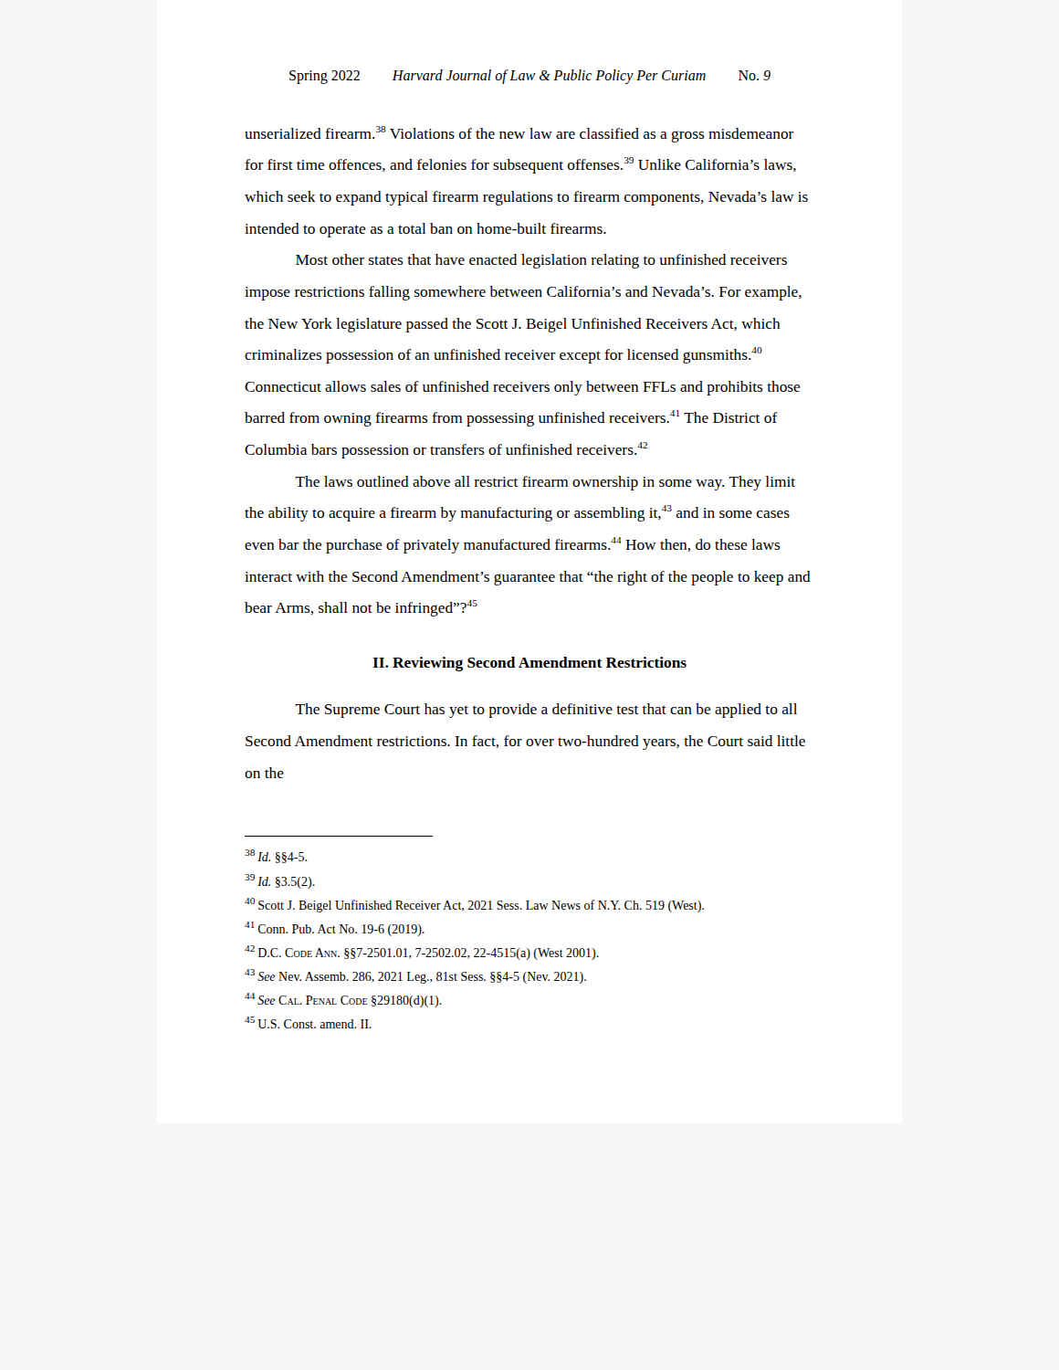Spring 2022 Harvard Journal of Law & Public Policy Per Curiam No. 9
unserialized firearm.38 Violations of the new law are classified as a gross misdemeanor for first time offences, and felonies for subsequent offenses.39 Unlike California’s laws, which seek to expand typical firearm regulations to firearm components, Nevada’s law is intended to operate as a total ban on home-built firearms.
Most other states that have enacted legislation relating to unfinished receivers impose restrictions falling somewhere between California’s and Nevada’s. For example, the New York legislature passed the Scott J. Beigel Unfinished Receivers Act, which criminalizes possession of an unfinished receiver except for licensed gunsmiths.40 Connecticut allows sales of unfinished receivers only between FFLs and prohibits those barred from owning firearms from possessing unfinished receivers.41 The District of Columbia bars possession or transfers of unfinished receivers.42
The laws outlined above all restrict firearm ownership in some way. They limit the ability to acquire a firearm by manufacturing or assembling it,43 and in some cases even bar the purchase of privately manufactured firearms.44 How then, do these laws interact with the Second Amendment’s guarantee that “the right of the people to keep and bear Arms, shall not be infringed”?45
II. Reviewing Second Amendment Restrictions
The Supreme Court has yet to provide a definitive test that can be applied to all Second Amendment restrictions. In fact, for over two-hundred years, the Court said little on the
38 Id. §§4-5.
39 Id. §3.5(2).
40 Scott J. Beigel Unfinished Receiver Act, 2021 Sess. Law News of N.Y. Ch. 519 (West).
41 Conn. Pub. Act No. 19-6 (2019).
42 D.C. Code Ann. §§7-2501.01, 7-2502.02, 22-4515(a) (West 2001).
43 See Nev. Assemb. 286, 2021 Leg., 81st Sess. §§4-5 (Nev. 2021).
44 See Cal. Penal Code §29180(d)(1).
45 U.S. Const. amend. II.